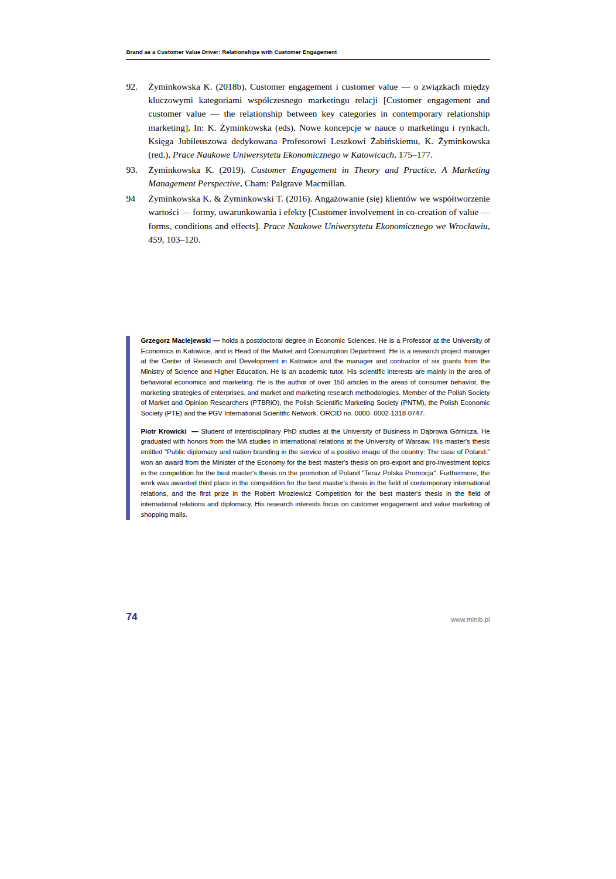Brand as a Customer Value Driver: Relationships with Customer Engagement
92. Żyminkowska K. (2018b), Customer engagement i customer value — o związkach między kluczowymi kategoriami współczesnego marketingu relacji [Customer engagement and customer value — the relationship between key categories in contemporary relationship marketing], In: K. Żyminkowska (eds), Nowe koncepcje w nauce o marketingu i rynkach. Księga Jubileuszowa dedykowana Profesorowi Leszkowi Żabińskiemu, K. Żyminkowska (red.), Prace Naukowe Uniwersytetu Ekonomicznego w Katowicach, 175–177.
93. Żyminkowska K. (2019). Customer Engagement in Theory and Practice. A Marketing Management Perspective, Cham: Palgrave Macmillan.
94 Żyminkowska K. & Żyminkowski T. (2016). Angażowanie (się) klientów we współtworzenie wartości — formy, uwarunkowania i efekty [Customer involvement in co-creation of value — forms, conditions and effects]. Prace Naukowe Uniwersytetu Ekonomicznego we Wrocławiu, 459, 103–120.
Grzegorz Maciejewski — holds a postdoctoral degree in Economic Sciences. He is a Professor at the University of Economics in Katowice, and is Head of the Market and Consumption Department. He is a research project manager at the Center of Research and Development in Katowice and the manager and contractor of six grants from the Ministry of Science and Higher Education. He is an academic tutor. His scientific interests are mainly in the area of behavioral economics and marketing. He is the author of over 150 articles in the areas of consumer behavior, the marketing strategies of enterprises, and market and marketing research methodologies. Member of the Polish Society of Market and Opinion Researchers (PTBRiO), the Polish Scientific Marketing Society (PNTM), the Polish Economic Society (PTE) and the PGV International Scientific Network. ORCID no. 0000- 0002-1318-0747.
Piotr Krowicki — Student of interdisciplinary PhD studies at the University of Business in Dąbrowa Górnicza. He graduated with honors from the MA studies in international relations at the University of Warsaw. His master's thesis entitled "Public diplomacy and nation branding in the service of a positive image of the country: The case of Poland." won an award from the Minister of the Economy for the best master's thesis on pro-export and pro-investment topics in the competition for the best master's thesis on the promotion of Poland "Teraz Polska Promocja". Furthermore, the work was awarded third place in the competition for the best master's thesis in the field of contemporary international relations, and the first prize in the Robert Mroziewicz Competition for the best master's thesis in the field of international relations and diplomacy. His research interests focus on customer engagement and value marketing of shopping malls.
74
www.minib.pl